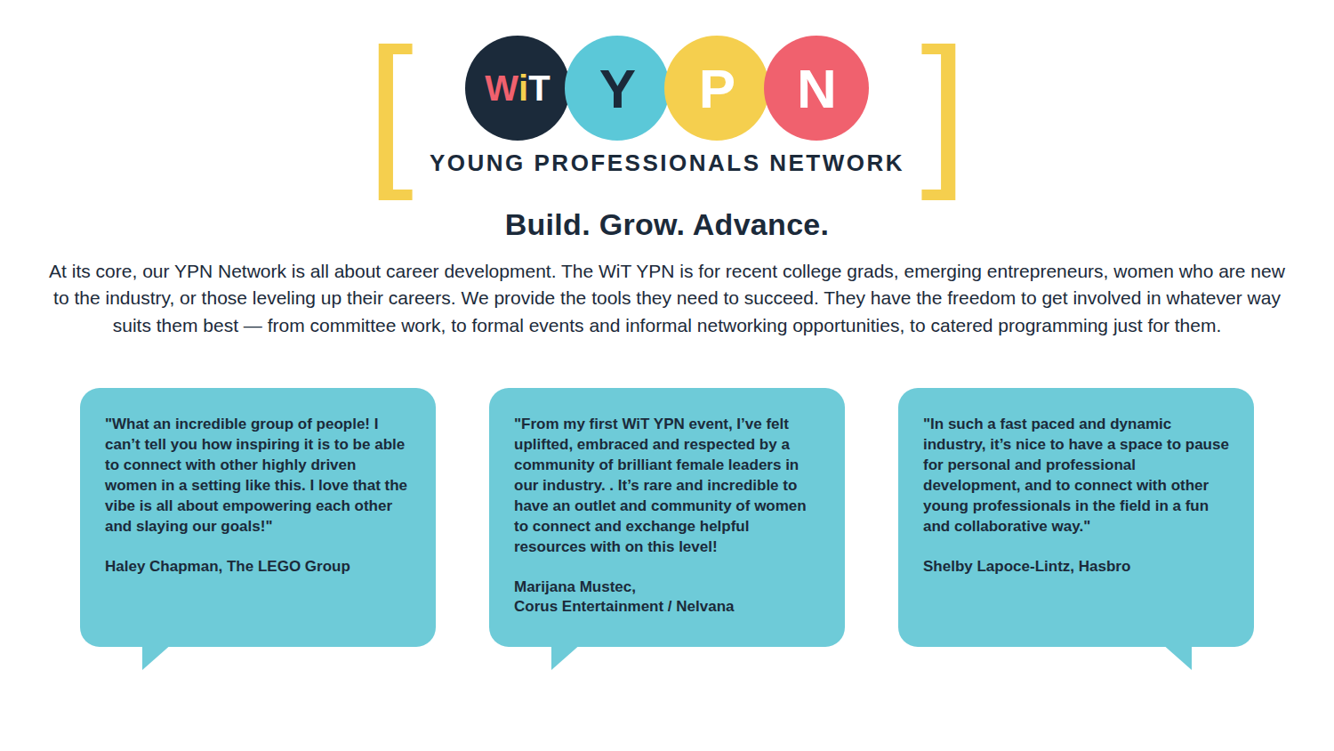[
WiT Y P N
YOUNG PROFESSIONALS NETWORK
]
Build. Grow. Advance.
At its core, our YPN Network is all about career development. The WiT YPN is for recent college grads, emerging entrepreneurs, women who are new to the industry, or those leveling up their careers. We provide the tools they need to succeed. They have the freedom to get involved in whatever way suits them best — from committee work, to formal events and informal networking opportunities, to catered programming just for them.
"What an incredible group of people! I can’t tell you how inspiring it is to be able to connect with other highly driven women in a setting like this. I love that the vibe is all about empowering each other and slaying our goals!"
Haley Chapman, The LEGO Group
"From my first WiT YPN event, I’ve felt uplifted, embraced and respected by a community of brilliant female leaders in our industry. . It’s rare and incredible to have an outlet and community of women to connect and exchange helpful resources with on this level!
Marijana Mustec,
Corus Entertainment / Nelvana
"In such a fast paced and dynamic industry, it’s nice to have a space to pause for personal and professional development, and to connect with other young professionals in the field in a fun and collaborative way."
Shelby Lapoce-Lintz, Hasbro